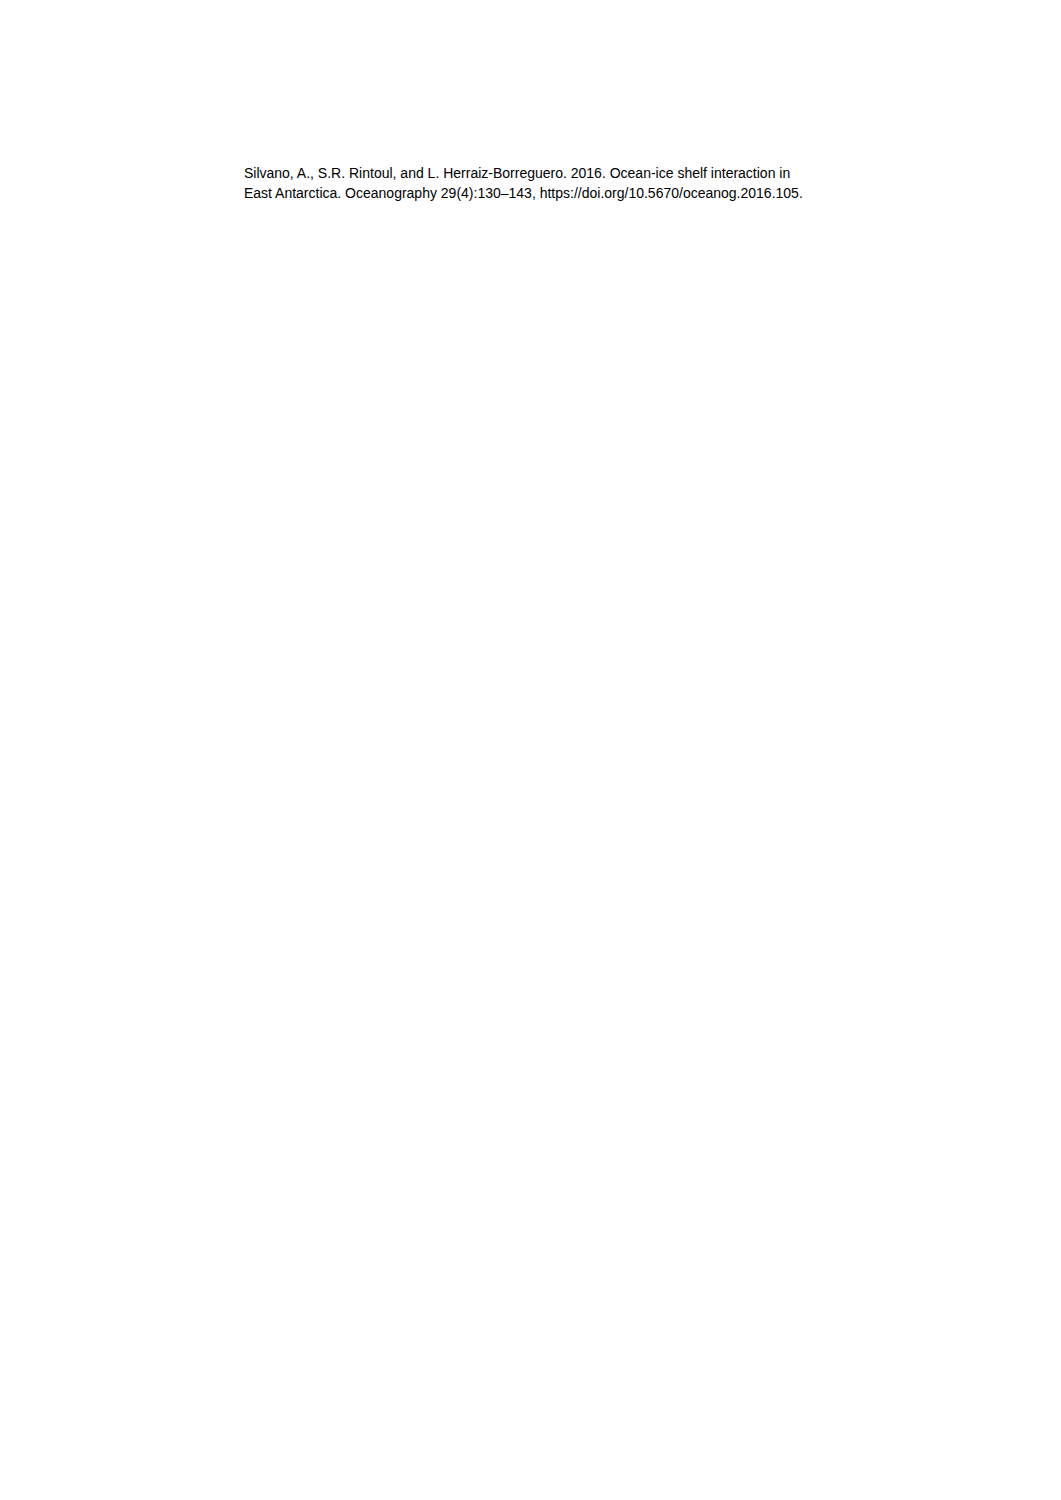Silvano, A., S.R. Rintoul, and L. Herraiz-Borreguero. 2016. Ocean-ice shelf interaction in East Antarctica. Oceanography 29(4):130–143, https://doi.org/10.5670/oceanog.2016.105.